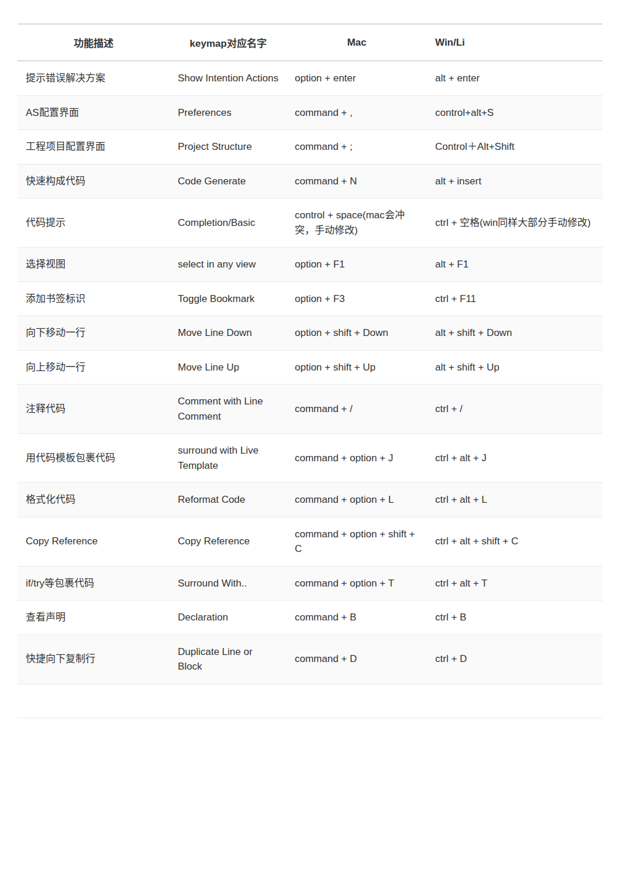| 功能描述 | keymap对应名字 | Mac | Win/Li |
| --- | --- | --- | --- |
| 提示错误解决方案 | Show Intention Actions | option + enter | alt + enter |
| AS配置界面 | Preferences | command + , | control+alt+S |
| 工程项目配置界面 | Project Structure | command + ; | Control＋Alt+Shift |
| 快速构成代码 | Code Generate | command + N | alt + insert |
| 代码提示 | Completion/Basic | control + space(mac会冲突，手动修改) | ctrl + 空格(win同样大部分手动修改) |
| 选择视图 | select in any view | option + F1 | alt + F1 |
| 添加书签标识 | Toggle Bookmark | option + F3 | ctrl + F11 |
| 向下移动一行 | Move Line Down | option + shift + Down | alt + shift + Down |
| 向上移动一行 | Move Line Up | option + shift + Up | alt + shift + Up |
| 注释代码 | Comment with Line Comment | command + / | ctrl + / |
| 用代码模板包裹代码 | surround with Live Template | command + option + J | ctrl + alt + J |
| 格式化代码 | Reformat Code | command + option + L | ctrl + alt + L |
| Copy Reference | Copy Reference | command + option + shift + C | ctrl + alt + shift + C |
| if/try等包裹代码 | Surround With.. | command + option + T | ctrl + alt + T |
| 查看声明 | Declaration | command + B | ctrl + B |
| 快捷向下复制行 | Duplicate Line or Block | command + D | ctrl + D |